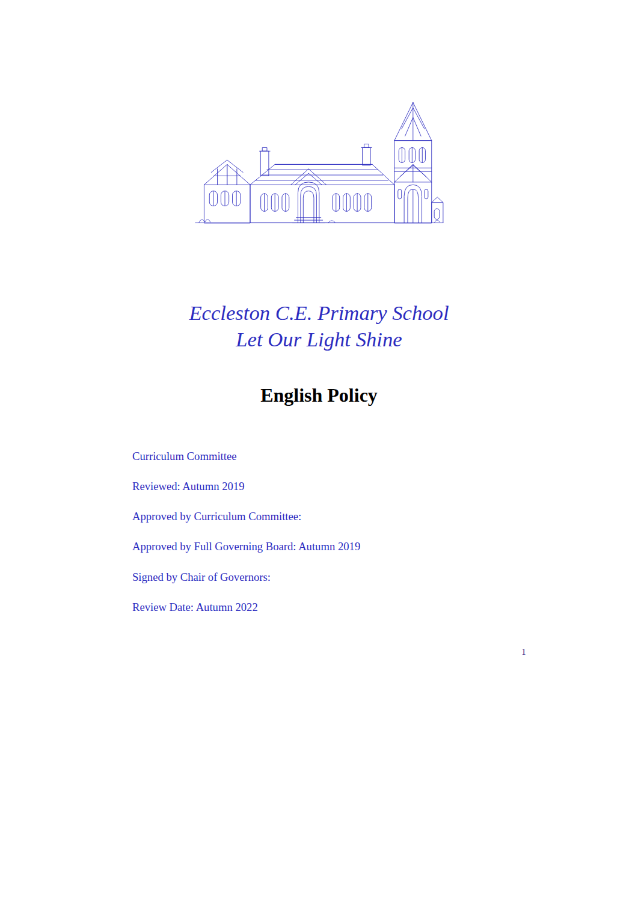Eccleston C.E. Primary School Let Our Light Shine
English Policy
Curriculum Committee
Reviewed: Autumn 2019
Approved by Curriculum Committee:
Approved by Full Governing Board: Autumn 2019
Signed by Chair of Governors:
Review Date: Autumn 2022
1